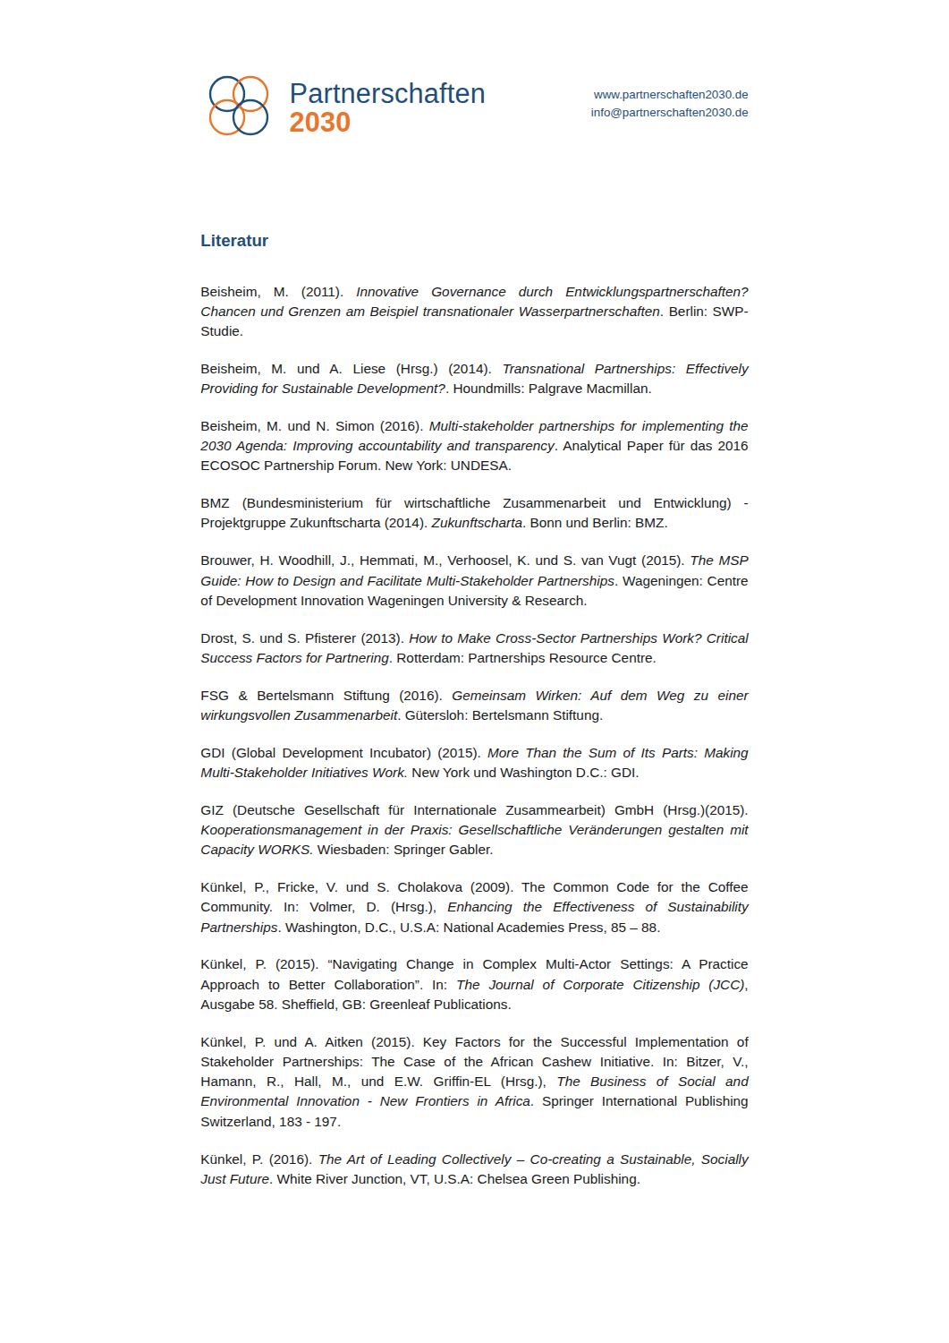Partnerschaften
2030
www.partnerschaften2030.de
info@partnerschaften2030.de
Literatur
Beisheim, M. (2011). Innovative Governance durch Entwicklungspartnerschaften? Chancen und Grenzen am Beispiel transnationaler Wasserpartnerschaften. Berlin: SWP-Studie.
Beisheim, M. und A. Liese (Hrsg.) (2014). Transnational Partnerships: Effectively Providing for Sustainable Development?. Houndmills: Palgrave Macmillan.
Beisheim, M. und N. Simon (2016). Multi-stakeholder partnerships for implementing the 2030 Agenda: Improving accountability and transparency. Analytical Paper für das 2016 ECOSOC Partnership Forum. New York: UNDESA.
BMZ (Bundesministerium für wirtschaftliche Zusammenarbeit und Entwicklung) - Projektgruppe Zukunftscharta (2014). Zukunftscharta. Bonn und Berlin: BMZ.
Brouwer, H. Woodhill, J., Hemmati, M., Verhoosel, K. und S. van Vugt (2015). The MSP Guide: How to Design and Facilitate Multi-Stakeholder Partnerships. Wageningen: Centre of Development Innovation Wageningen University & Research.
Drost, S. und S. Pfisterer (2013). How to Make Cross-Sector Partnerships Work? Critical Success Factors for Partnering. Rotterdam: Partnerships Resource Centre.
FSG & Bertelsmann Stiftung (2016). Gemeinsam Wirken: Auf dem Weg zu einer wirkungsvollen Zusammenarbeit. Gütersloh: Bertelsmann Stiftung.
GDI (Global Development Incubator) (2015). More Than the Sum of Its Parts: Making Multi-Stakeholder Initiatives Work. New York und Washington D.C.: GDI.
GIZ (Deutsche Gesellschaft für Internationale Zusammearbeit) GmbH (Hrsg.)(2015). Kooperationsmanagement in der Praxis: Gesellschaftliche Veränderungen gestalten mit Capacity WORKS. Wiesbaden: Springer Gabler.
Künkel, P., Fricke, V. und S. Cholakova (2009). The Common Code for the Coffee Community. In: Volmer, D. (Hrsg.), Enhancing the Effectiveness of Sustainability Partnerships. Washington, D.C., U.S.A: National Academies Press, 85 – 88.
Künkel, P. (2015). “Navigating Change in Complex Multi-Actor Settings: A Practice Approach to Better Collaboration”. In: The Journal of Corporate Citizenship (JCC), Ausgabe 58. Sheffield, GB: Greenleaf Publications.
Künkel, P. und A. Aitken (2015). Key Factors for the Successful Implementation of Stakeholder Partnerships: The Case of the African Cashew Initiative. In: Bitzer, V., Hamann, R., Hall, M., und E.W. Griffin-EL (Hrsg.), The Business of Social and Environmental Innovation - New Frontiers in Africa. Springer International Publishing Switzerland, 183 - 197.
Künkel, P. (2016). The Art of Leading Collectively – Co-creating a Sustainable, Socially Just Future. White River Junction, VT, U.S.A: Chelsea Green Publishing.